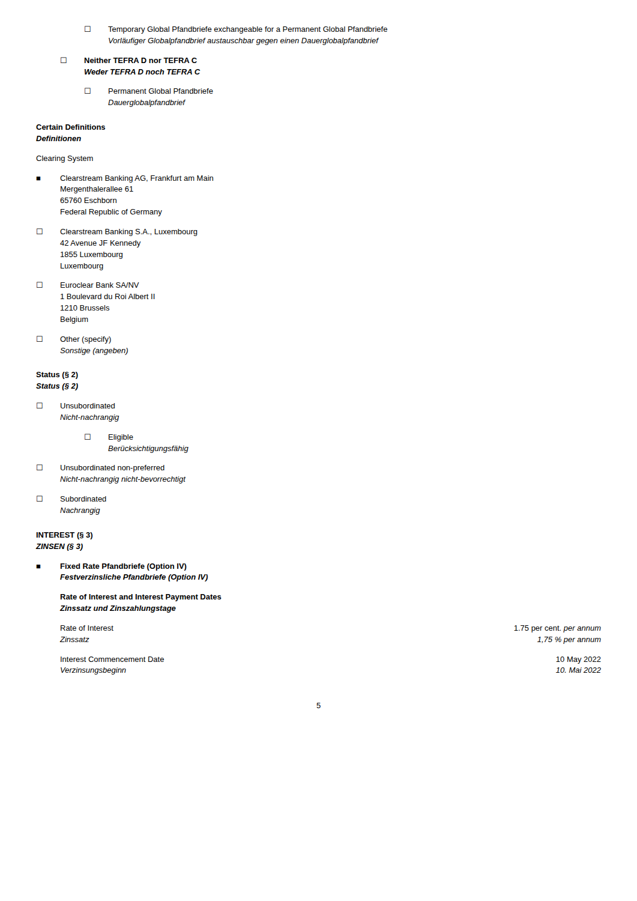☐
Temporary Global Pfandbriefe exchangeable for a Permanent Global Pfandbriefe
Vorläufiger Globalpfandbrief austauschbar gegen einen Dauerglobalpfandbrief
☐
Neither TEFRA D nor TEFRA C
Weder TEFRA D noch TEFRA C
☐
Permanent Global Pfandbriefe
Dauerglobalpfandbrief
Certain Definitions
Definitionen
Clearing System
■
Clearstream Banking AG, Frankfurt am Main
Mergenthalerallee 61
65760 Eschborn
Federal Republic of Germany
☐
Clearstream Banking S.A., Luxembourg
42 Avenue JF Kennedy
1855 Luxembourg
Luxembourg
☐
Euroclear Bank SA/NV
1 Boulevard du Roi Albert II
1210 Brussels
Belgium
☐
Other (specify)
Sonstige (angeben)
Status (§ 2)
Status (§ 2)
☐
Unsubordinated
Nicht-nachrangig
☐
Eligible
Berücksichtigungsfähig
☐
Unsubordinated non-preferred
Nicht-nachrangig nicht-bevorrechtigt
☐
Subordinated
Nachrangig
INTEREST (§ 3)
ZINSEN (§ 3)
■
Fixed Rate Pfandbriefe (Option IV)
Festverzinsliche Pfandbriefe (Option IV)
Rate of Interest and Interest Payment Dates
Zinssatz und Zinszahlungstage
Rate of Interest
Zinssatz
1.75 per cent. per annum
1,75 % per annum
Interest Commencement Date
Verzinsungsbeginn
10 May 2022
10. Mai 2022
5